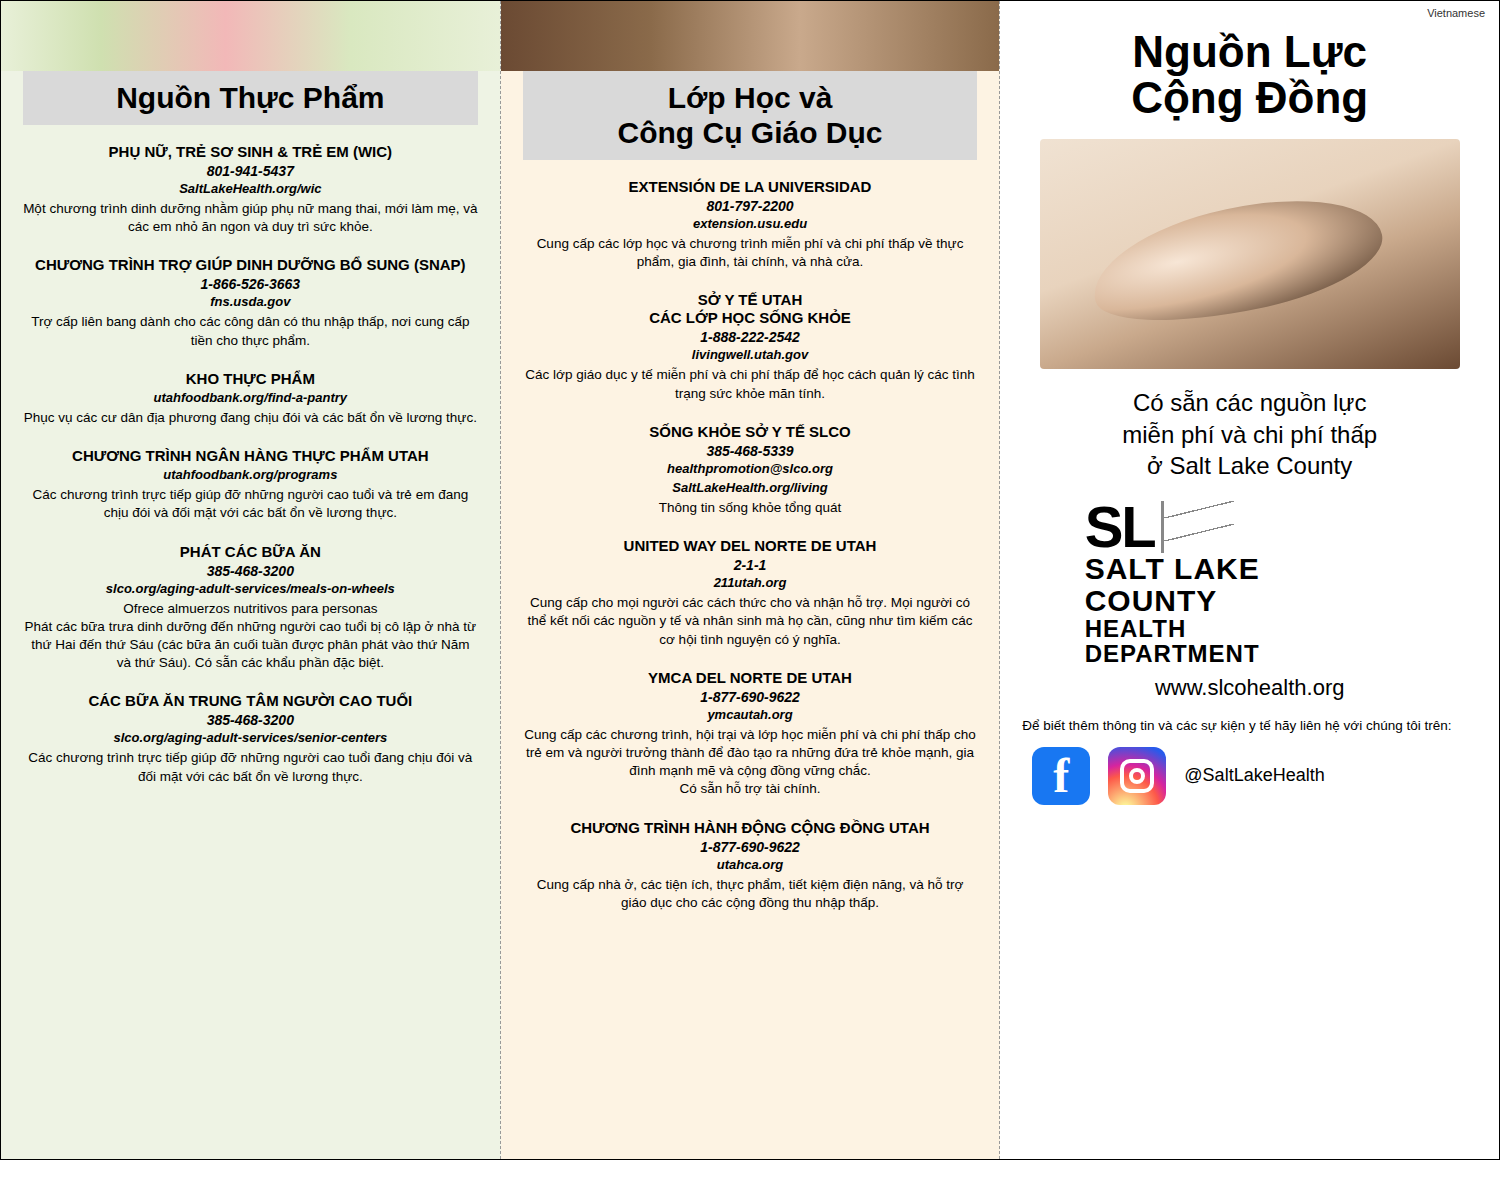Nguồn Thực Phẩm
Phụ Nữ, Trẻ Sơ Sinh & Trẻ Em (WIC)
801-941-5437
SaltLakeHealth.org/wic
Một chương trình dinh dưỡng nhằm giúp phụ nữ mang thai, mới làm mẹ, và các em nhỏ ăn ngon và duy trì sức khỏe.
Chương Trình Trợ Giúp Dinh Dưỡng Bổ Sung (SNAP)
1-866-526-3663
fns.usda.gov
Trợ cấp liên bang dành cho các công dân có thu nhập thấp, nơi cung cấp tiền cho thực phẩm.
Kho Thực Phẩm
utahfoodbank.org/find-a-pantry
Phục vụ các cư dân địa phương đang chịu đói và các bất ổn về lương thực.
Chương Trình Ngân Hàng Thực Phẩm Utah
utahfoodbank.org/programs
Các chương trình trực tiếp giúp đỡ những người cao tuổi và trẻ em đang chịu đói và đối mặt với các bất ổn về lương thực.
Phát Các Bữa Ăn
385-468-3200
slco.org/aging-adult-services/meals-on-wheels
Ofrece almuerzos nutritivos para personas
Phát các bữa trưa dinh dưỡng đến những người cao tuổi bị cô lập ở nhà từ thứ Hai đến thứ Sáu (các bữa ăn cuối tuần được phân phát vào thứ Năm và thứ Sáu). Có sẵn các khẩu phần đặc biệt.
Các Bữa Ăn Trung Tâm Người Cao Tuổi
385-468-3200
slco.org/aging-adult-services/senior-centers
Các chương trình trực tiếp giúp đỡ những người cao tuổi đang chịu đói và đối mặt với các bất ổn về lương thực.
Lớp Học và
Công Cụ Giáo Dục
Extensión de la Universidad
801-797-2200
extension.usu.edu
Cung cấp các lớp học và chương trình miễn phí và chi phí thấp về thực phẩm, gia đình, tài chính, và nhà cửa.
Sở Y Tế Utah
Các Lớp Học Sống Khỏe
1-888-222-2542
livingwell.utah.gov
Các lớp giáo dục y tế miễn phí và chi phí thấp để học cách quản lý các tình trạng sức khỏe mãn tính.
Sống Khỏe Sở Y Tế SLCo
385-468-5339
healthpromotion@slco.org
SaltLakeHealth.org/living
Thông tin sống khỏe tổng quát
United Way del Norte de Utah
2-1-1
211utah.org
Cung cấp cho mọi người các cách thức cho và nhận hỗ trợ. Mọi người có thể kết nối các nguồn y tế và nhân sinh mà họ cần, cũng như tìm kiếm các cơ hội tình nguyện có ý nghĩa.
YMCA del Norte de Utah
1-877-690-9622
ymcautah.org
Cung cấp các chương trình, hội trại và lớp học miễn phí và chi phí thấp cho trẻ em và người trưởng thành để đào tạo ra những đứa trẻ khỏe mạnh, gia đình mạnh mẽ và cộng đồng vững chắc.
Có sẵn hỗ trợ tài chính.
Chương Trình Hành Động Cộng Đồng Utah
1-877-690-9622
utahca.org
Cung cấp nhà ở, các tiện ích, thực phẩm, tiết kiệm điện năng, và hỗ trợ giáo dục cho các cộng đồng thu nhập thấp.
Vietnamese
Nguồn Lực
Cộng Đồng
Có sẵn các nguồn lực
miễn phí và chi phí thấp
ở Salt Lake County
SL
SALT LAKE
COUNTY
HEALTH
DEPARTMENT
www.slcohealth.org
Để biết thêm thông tin và các sự kiện y tế hãy liên hệ với chúng tôi trên:
f @SaltLakeHealth